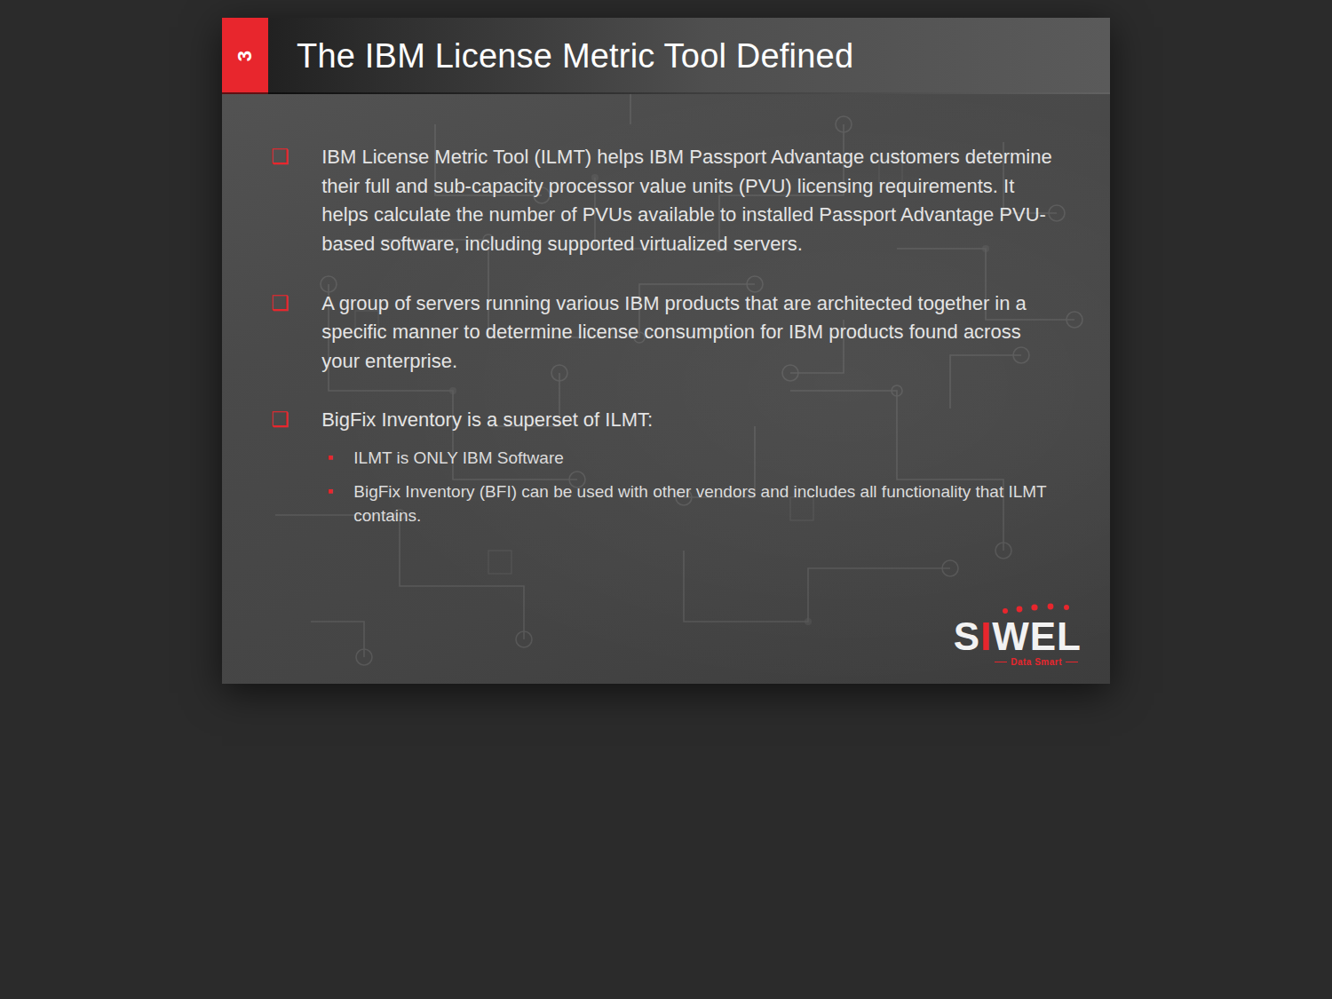3
The IBM License Metric Tool Defined
IBM License Metric Tool (ILMT) helps IBM Passport Advantage customers determine their full and sub-capacity processor value units (PVU) licensing requirements. It helps calculate the number of PVUs available to installed Passport Advantage PVU-based software, including supported virtualized servers.
A group of servers running various IBM products that are architected together in a specific manner to determine license consumption for IBM products found across your enterprise.
BigFix Inventory is a superset of ILMT:
ILMT is ONLY IBM Software
BigFix Inventory (BFI) can be used with other vendors and includes all functionality that ILMT contains.
SIWEL Data Smart